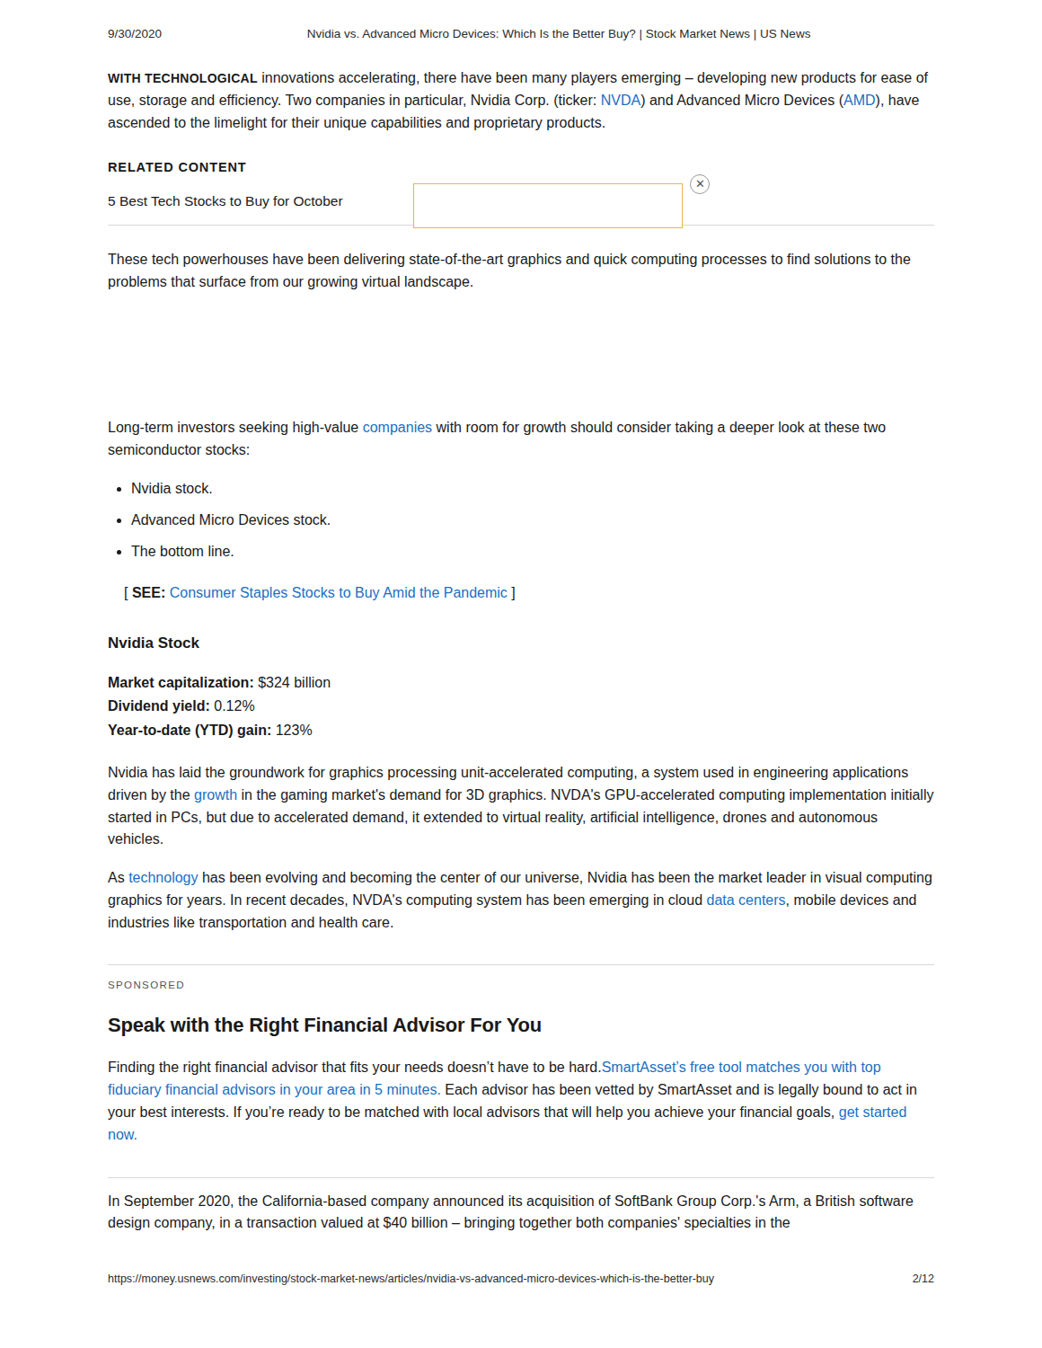9/30/2020 Nvidia vs. Advanced Micro Devices: Which Is the Better Buy? | Stock Market News | US News
WITH TECHNOLOGICAL innovations accelerating, there have been many players emerging – developing new products for ease of use, storage and efficiency. Two companies in particular, Nvidia Corp. (ticker: NVDA) and Advanced Micro Devices (AMD), have ascended to the limelight for their unique capabilities and proprietary products.
RELATED CONTENT
5 Best Tech Stocks to Buy for October
✕
These tech powerhouses have been delivering state-of-the-art graphics and quick computing processes to find solutions to the problems that surface from our growing virtual landscape.
Long-term investors seeking high-value companies with room for growth should consider taking a deeper look at these two semiconductor stocks:
Nvidia stock.
Advanced Micro Devices stock.
The bottom line.
[ SEE: Consumer Staples Stocks to Buy Amid the Pandemic ]
Nvidia Stock
Market capitalization: $324 billion
Dividend yield: 0.12%
Year-to-date (YTD) gain: 123%
Nvidia has laid the groundwork for graphics processing unit-accelerated computing, a system used in engineering applications driven by the growth in the gaming market's demand for 3D graphics. NVDA's GPU-accelerated computing implementation initially started in PCs, but due to accelerated demand, it extended to virtual reality, artificial intelligence, drones and autonomous vehicles.
As technology has been evolving and becoming the center of our universe, Nvidia has been the market leader in visual computing graphics for years. In recent decades, NVDA's computing system has been emerging in cloud data centers, mobile devices and industries like transportation and health care.
Sponsored
Speak with the Right Financial Advisor For You
Finding the right financial advisor that fits your needs doesn’t have to be hard.SmartAsset’s free tool matches you with top fiduciary financial advisors in your area in 5 minutes. Each advisor has been vetted by SmartAsset and is legally bound to act in your best interests. If you’re ready to be matched with local advisors that will help you achieve your financial goals, get started now.
In September 2020, the California-based company announced its acquisition of SoftBank Group Corp.'s Arm, a British software design company, in a transaction valued at $40 billion – bringing together both companies' specialties in the
https://money.usnews.com/investing/stock-market-news/articles/nvidia-vs-advanced-micro-devices-which-is-the-better-buy 2/12